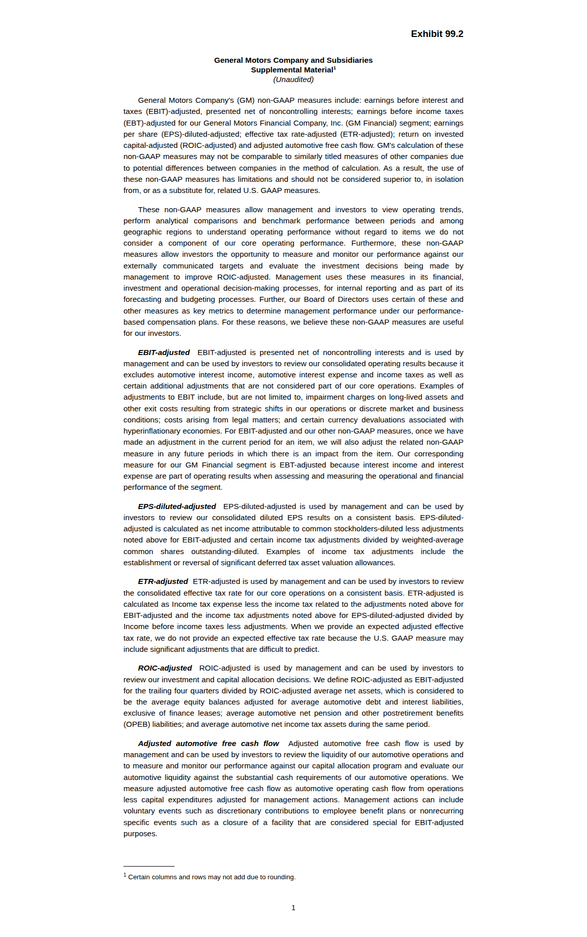Exhibit 99.2
General Motors Company and Subsidiaries
Supplemental Material1
(Unaudited)
General Motors Company's (GM) non-GAAP measures include: earnings before interest and taxes (EBIT)-adjusted, presented net of noncontrolling interests; earnings before income taxes (EBT)-adjusted for our General Motors Financial Company, Inc. (GM Financial) segment; earnings per share (EPS)-diluted-adjusted; effective tax rate-adjusted (ETR-adjusted); return on invested capital-adjusted (ROIC-adjusted) and adjusted automotive free cash flow. GM's calculation of these non-GAAP measures may not be comparable to similarly titled measures of other companies due to potential differences between companies in the method of calculation. As a result, the use of these non-GAAP measures has limitations and should not be considered superior to, in isolation from, or as a substitute for, related U.S. GAAP measures.
These non-GAAP measures allow management and investors to view operating trends, perform analytical comparisons and benchmark performance between periods and among geographic regions to understand operating performance without regard to items we do not consider a component of our core operating performance. Furthermore, these non-GAAP measures allow investors the opportunity to measure and monitor our performance against our externally communicated targets and evaluate the investment decisions being made by management to improve ROIC-adjusted. Management uses these measures in its financial, investment and operational decision-making processes, for internal reporting and as part of its forecasting and budgeting processes. Further, our Board of Directors uses certain of these and other measures as key metrics to determine management performance under our performance-based compensation plans. For these reasons, we believe these non-GAAP measures are useful for our investors.
EBIT-adjusted EBIT-adjusted is presented net of noncontrolling interests and is used by management and can be used by investors to review our consolidated operating results because it excludes automotive interest income, automotive interest expense and income taxes as well as certain additional adjustments that are not considered part of our core operations. Examples of adjustments to EBIT include, but are not limited to, impairment charges on long-lived assets and other exit costs resulting from strategic shifts in our operations or discrete market and business conditions; costs arising from legal matters; and certain currency devaluations associated with hyperinflationary economies. For EBIT-adjusted and our other non-GAAP measures, once we have made an adjustment in the current period for an item, we will also adjust the related non-GAAP measure in any future periods in which there is an impact from the item. Our corresponding measure for our GM Financial segment is EBT-adjusted because interest income and interest expense are part of operating results when assessing and measuring the operational and financial performance of the segment.
EPS-diluted-adjusted EPS-diluted-adjusted is used by management and can be used by investors to review our consolidated diluted EPS results on a consistent basis. EPS-diluted-adjusted is calculated as net income attributable to common stockholders-diluted less adjustments noted above for EBIT-adjusted and certain income tax adjustments divided by weighted-average common shares outstanding-diluted. Examples of income tax adjustments include the establishment or reversal of significant deferred tax asset valuation allowances.
ETR-adjusted ETR-adjusted is used by management and can be used by investors to review the consolidated effective tax rate for our core operations on a consistent basis. ETR-adjusted is calculated as Income tax expense less the income tax related to the adjustments noted above for EBIT-adjusted and the income tax adjustments noted above for EPS-diluted-adjusted divided by Income before income taxes less adjustments. When we provide an expected adjusted effective tax rate, we do not provide an expected effective tax rate because the U.S. GAAP measure may include significant adjustments that are difficult to predict.
ROIC-adjusted ROIC-adjusted is used by management and can be used by investors to review our investment and capital allocation decisions. We define ROIC-adjusted as EBIT-adjusted for the trailing four quarters divided by ROIC-adjusted average net assets, which is considered to be the average equity balances adjusted for average automotive debt and interest liabilities, exclusive of finance leases; average automotive net pension and other postretirement benefits (OPEB) liabilities; and average automotive net income tax assets during the same period.
Adjusted automotive free cash flow Adjusted automotive free cash flow is used by management and can be used by investors to review the liquidity of our automotive operations and to measure and monitor our performance against our capital allocation program and evaluate our automotive liquidity against the substantial cash requirements of our automotive operations. We measure adjusted automotive free cash flow as automotive operating cash flow from operations less capital expenditures adjusted for management actions. Management actions can include voluntary events such as discretionary contributions to employee benefit plans or nonrecurring specific events such as a closure of a facility that are considered special for EBIT-adjusted purposes.
1 Certain columns and rows may not add due to rounding.
1